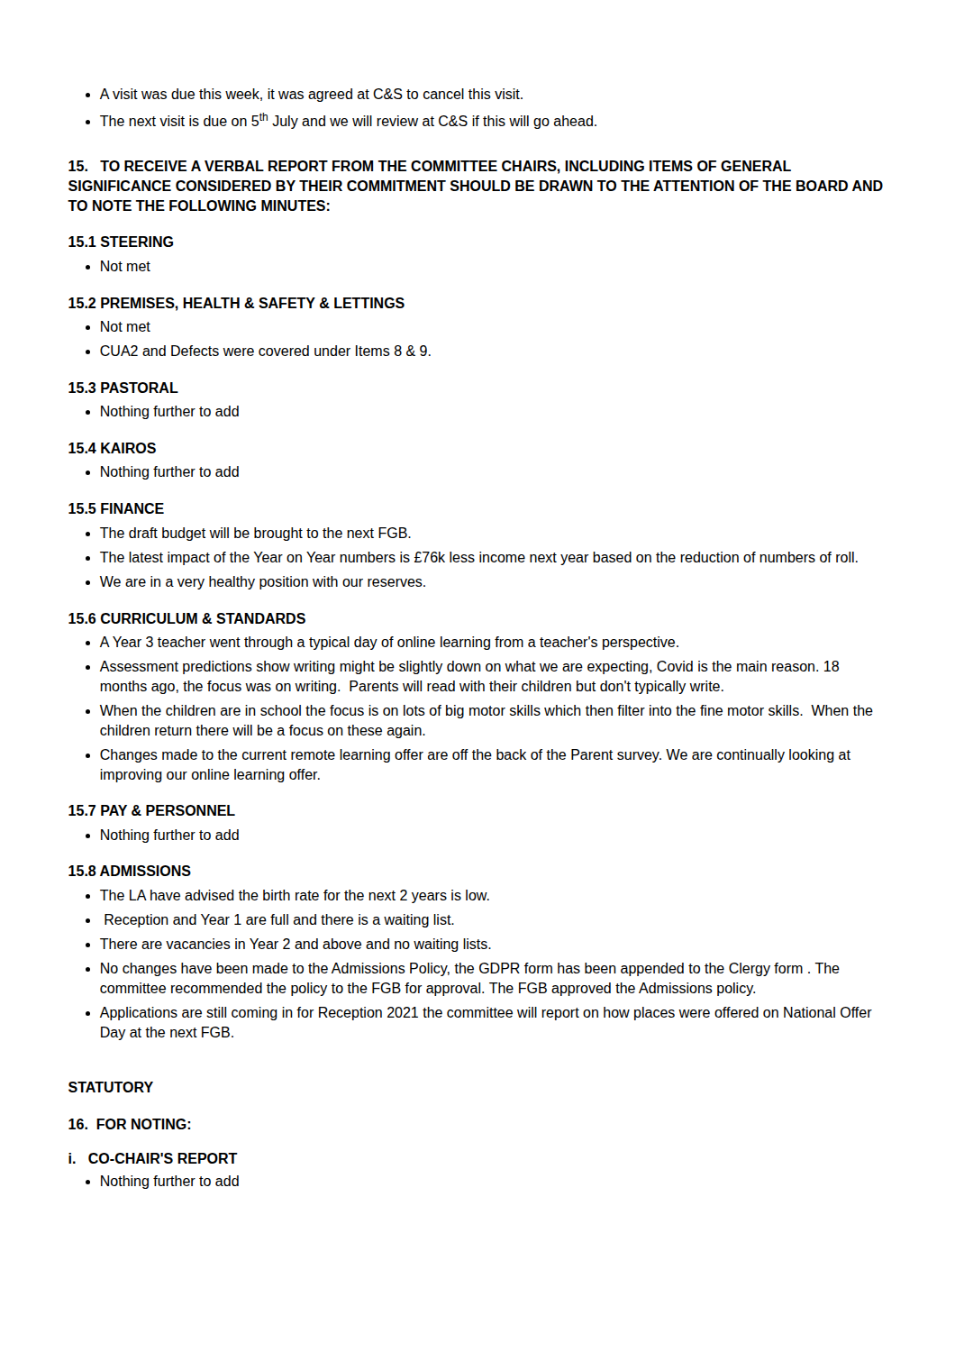A visit was due this week, it was agreed at C&S to cancel this visit.
The next visit is due on 5th July and we will review at C&S if this will go ahead.
15. TO RECEIVE A VERBAL REPORT FROM THE COMMITTEE CHAIRS, INCLUDING ITEMS OF GENERAL SIGNIFICANCE CONSIDERED BY THEIR COMMITMENT SHOULD BE DRAWN TO THE ATTENTION OF THE BOARD AND TO NOTE THE FOLLOWING MINUTES:
15.1 STEERING
Not met
15.2 PREMISES, HEALTH & SAFETY & LETTINGS
Not met
CUA2 and Defects were covered under Items 8 & 9.
15.3 PASTORAL
Nothing further to add
15.4 KAIROS
Nothing further to add
15.5 FINANCE
The draft budget will be brought to the next FGB.
The latest impact of the Year on Year numbers is £76k less income next year based on the reduction of numbers of roll.
We are in a very healthy position with our reserves.
15.6 CURRICULUM & STANDARDS
A Year 3 teacher went through a typical day of online learning from a teacher's perspective.
Assessment predictions show writing might be slightly down on what we are expecting, Covid is the main reason. 18 months ago, the focus was on writing. Parents will read with their children but don't typically write.
When the children are in school the focus is on lots of big motor skills which then filter into the fine motor skills. When the children return there will be a focus on these again.
Changes made to the current remote learning offer are off the back of the Parent survey. We are continually looking at improving our online learning offer.
15.7 PAY & PERSONNEL
Nothing further to add
15.8 ADMISSIONS
The LA have advised the birth rate for the next 2 years is low.
Reception and Year 1 are full and there is a waiting list.
There are vacancies in Year 2 and above and no waiting lists.
No changes have been made to the Admissions Policy, the GDPR form has been appended to the Clergy form . The committee recommended the policy to the FGB for approval. The FGB approved the Admissions policy.
Applications are still coming in for Reception 2021 the committee will report on how places were offered on National Offer Day at the next FGB.
STATUTORY
16. FOR NOTING:
i. CO-CHAIR'S REPORT
Nothing further to add